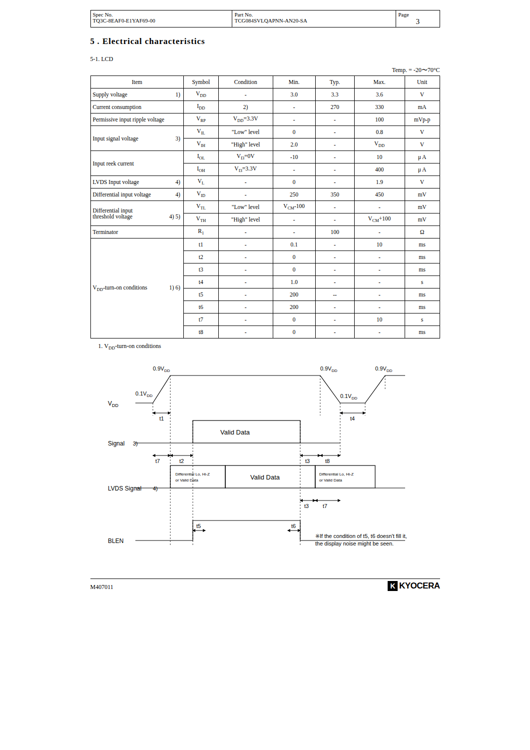| Spec No. TQ3C-8EAF0-E1YAF69-00 | Part No. TCG084SVLQAPNN-AN20-SA | Page 3 |
5 . Electrical characteristics
5-1. LCD
Temp. = -20〜70°C
| Item | Symbol | Condition | Min. | Typ. | Max. | Unit |
| --- | --- | --- | --- | --- | --- | --- |
| Supply voltage 1) | V DD | - | 3.0 | 3.3 | 3.6 | V |
| Current consumption | I DD | 2) | - | 270 | 330 | mA |
| Permissive input ripple voltage | V RP | V DD =3.3V | - | - | 100 | mVp-p |
| Input signal voltage 3) | V IL | "Low" level | 0 | - | 0.8 | V |
| V IH | "High" level | 2.0 | - | V DD | V |
| Input reek current | I OL | V I3 =0V | -10 | - | 10 | μ A |
| I OH | V I3 =3.3V | - | - | 400 | μ A |
| LVDS Input voltage 4) | V L | - | 0 | - | 1.9 | V |
| Differential input voltage 4) | V ID | - | 250 | 350 | 450 | mV |
| Differential input threshold voltage 4) 5) | V TL | "Low" level | V CM -100 | - | - | mV |
| V TH | "High" level | - | - | V CM +100 | mV |
| Terminator | R 1 | - | - | 100 | - | Ω |
| V DD -turn-on conditions 1) 6) | t1 | - | 0.1 | - | 10 | ms |
| t2 | - | 0 | - | - | ms |
| t3 | - | 0 | - | - | ms |
| t4 | - | 1.0 | - | - | s |
| t5 | - | 200 | -- | - | ms |
| t6 | - | 200 | - | - | ms |
| t7 | - | 0 | - | 10 | s |
| t8 | - | 0 | - | - | ms |
VDD-turn-on conditions
0.9VDD 0.9VDD 0.9VDD 0.1VDD 0.1VDD VDD Signal 3) LVDS Signal 4) BLEN Valid Data Valid Data Differential Lo, Hi-Z or Valid Data Differential Lo, Hi-Z or Valid Data t1 t4 t7 t2 t3 t8 t3 t7 t5 t6 ※If the condition of t5, t6 doesn't fill it, the display noise might be seen.
M407011
KKYOCERA